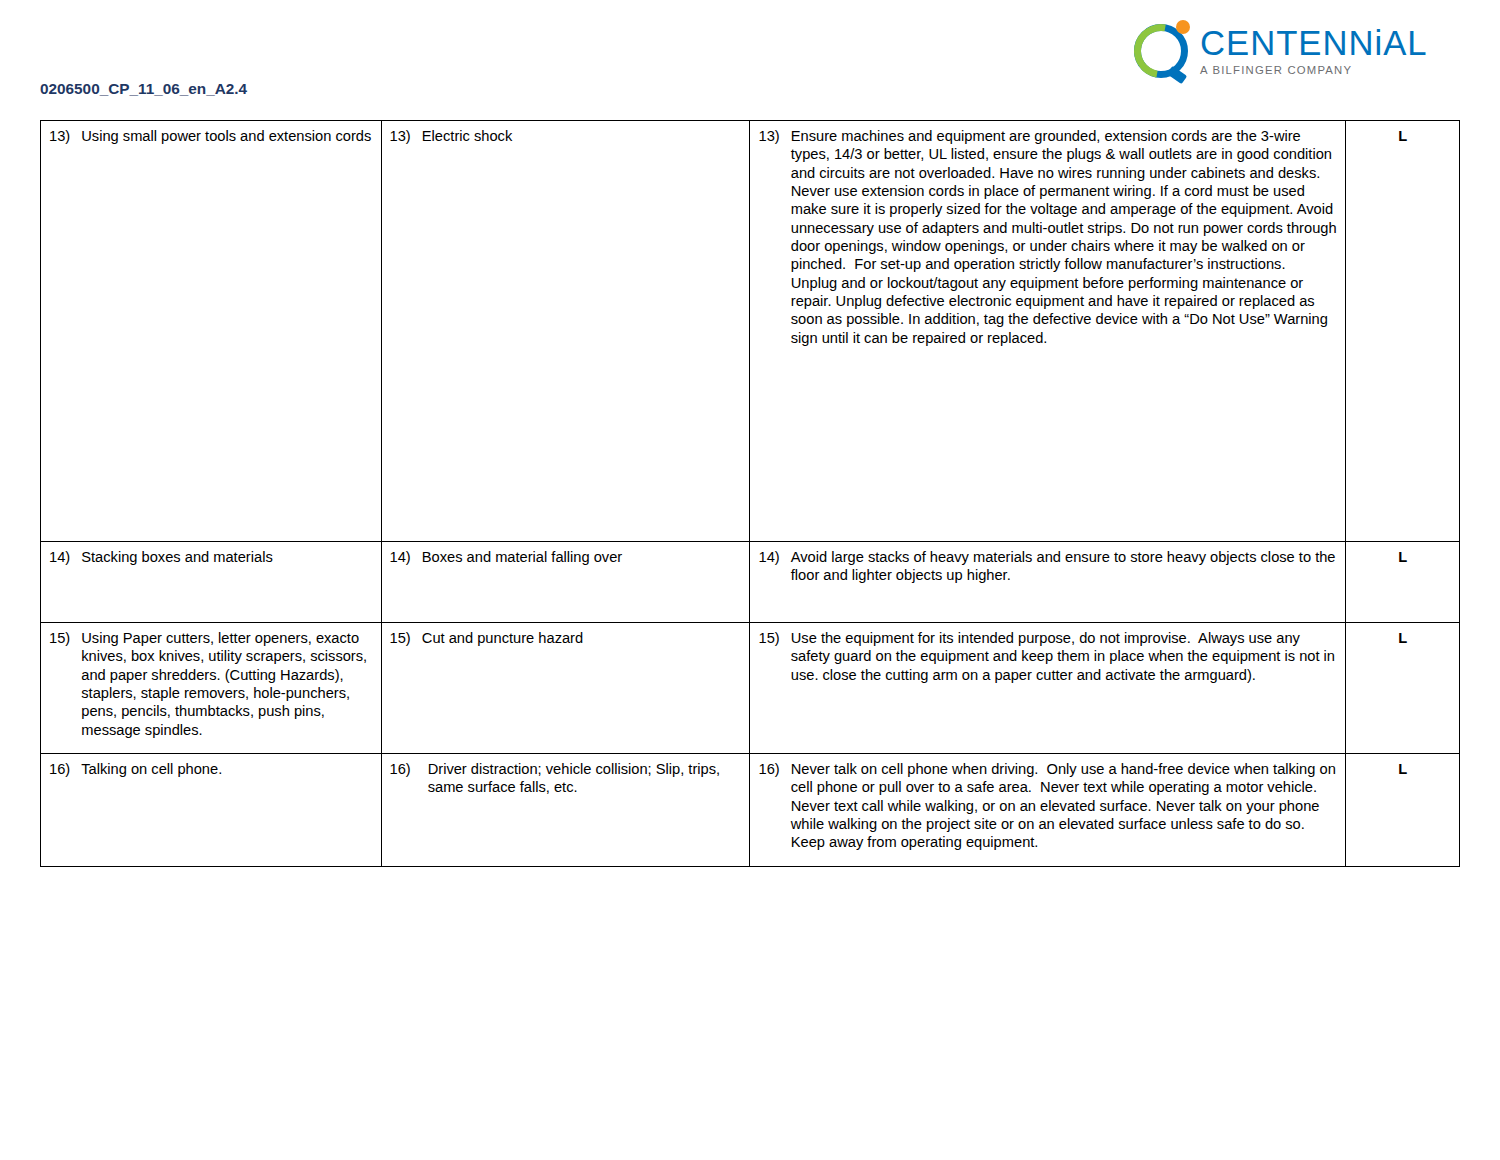0206500_CP_11_06_en_A2.4
CENTENNi AL
A BILFINGER COMPANY
| 13) Using small power tools and extension cords | 13) Electric shock | 13) Ensure machines and equipment are grounded, extension cords are the 3-wire types, 14/3 or better, UL listed, ensure the plugs & wall outlets are in good condition and circuits are not overloaded. Have no wires running under cabinets and desks. Never use extension cords in place of permanent wiring. If a cord must be used make sure it is properly sized for the voltage and amperage of the equipment. Avoid unnecessary use of adapters and multi-outlet strips. Do not run power cords through door openings, window openings, or under chairs where it may be walked on or pinched. For set-up and operation strictly follow manufacturer’s instructions. Unplug and or lockout/tagout any equipment before performing maintenance or repair. Unplug defective electronic equipment and have it repaired or replaced as soon as possible. In addition, tag the defective device with a “Do Not Use” Warning sign until it can be repaired or replaced. | L |
| 14) Stacking boxes and materials | 14) Boxes and material falling over | 14) Avoid large stacks of heavy materials and ensure to store heavy objects close to the floor and lighter objects up higher. | L |
| 15) Using Paper cutters, letter openers, exacto knives, box knives, utility scrapers, scissors, and paper shredders. (Cutting Hazards), staplers, staple removers, hole-punchers, pens, pencils, thumbtacks, push pins, message spindles. | 15) Cut and puncture hazard | 15) Use the equipment for its intended purpose, do not improvise. Always use any safety guard on the equipment and keep them in place when the equipment is not in use. close the cutting arm on a paper cutter and activate the armguard). | L |
| 16) Talking on cell phone. | 16) Driver distraction; vehicle collision; Slip, trips, same surface falls, etc. | 16) Never talk on cell phone when driving. Only use a hand-free device when talking on cell phone or pull over to a safe area. Never text while operating a motor vehicle. Never text call while walking, or on an elevated surface. Never talk on your phone while walking on the project site or on an elevated surface unless safe to do so. Keep away from operating equipment. | L |